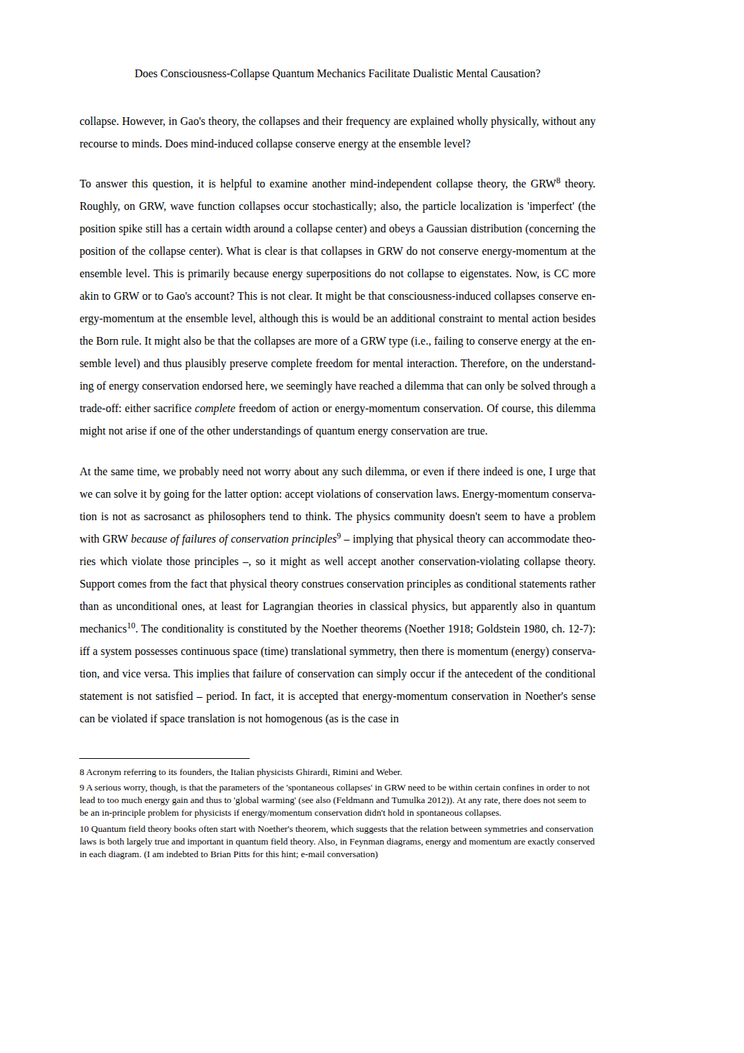Does Consciousness-Collapse Quantum Mechanics Facilitate Dualistic Mental Causation?
collapse. However, in Gao's theory, the collapses and their frequency are explained wholly physically, without any recourse to minds. Does mind-induced collapse conserve energy at the ensemble level?
To answer this question, it is helpful to examine another mind-independent collapse theory, the GRW8 theory. Roughly, on GRW, wave function collapses occur stochastically; also, the particle localization is 'imperfect' (the position spike still has a certain width around a collapse center) and obeys a Gaussian distribution (concerning the position of the collapse center). What is clear is that collapses in GRW do not conserve energy-momentum at the ensemble level. This is primarily because energy superpositions do not collapse to eigenstates. Now, is CC more akin to GRW or to Gao's account? This is not clear. It might be that consciousness-induced collapses conserve energy-momentum at the ensemble level, although this is would be an additional constraint to mental action besides the Born rule. It might also be that the collapses are more of a GRW type (i.e., failing to conserve energy at the ensemble level) and thus plausibly preserve complete freedom for mental interaction. Therefore, on the understanding of energy conservation endorsed here, we seemingly have reached a dilemma that can only be solved through a trade-off: either sacrifice complete freedom of action or energy-momentum conservation. Of course, this dilemma might not arise if one of the other understandings of quantum energy conservation are true.
At the same time, we probably need not worry about any such dilemma, or even if there indeed is one, I urge that we can solve it by going for the latter option: accept violations of conservation laws. Energy-momentum conservation is not as sacrosanct as philosophers tend to think. The physics community doesn't seem to have a problem with GRW because of failures of conservation principles9 – implying that physical theory can accommodate theories which violate those principles –, so it might as well accept another conservation-violating collapse theory. Support comes from the fact that physical theory construes conservation principles as conditional statements rather than as unconditional ones, at least for Lagrangian theories in classical physics, but apparently also in quantum mechanics10. The conditionality is constituted by the Noether theorems (Noether 1918; Goldstein 1980, ch. 12-7): iff a system possesses continuous space (time) translational symmetry, then there is momentum (energy) conservation, and vice versa. This implies that failure of conservation can simply occur if the antecedent of the conditional statement is not satisfied – period. In fact, it is accepted that energy-momentum conservation in Noether's sense can be violated if space translation is not homogenous (as is the case in
8 Acronym referring to its founders, the Italian physicists Ghirardi, Rimini and Weber.
9 A serious worry, though, is that the parameters of the 'spontaneous collapses' in GRW need to be within certain confines in order to not lead to too much energy gain and thus to 'global warming' (see also (Feldmann and Tumulka 2012)). At any rate, there does not seem to be an in-principle problem for physicists if energy/momentum conservation didn't hold in spontaneous collapses.
10 Quantum field theory books often start with Noether's theorem, which suggests that the relation between symmetries and conservation laws is both largely true and important in quantum field theory. Also, in Feynman diagrams, energy and momentum are exactly conserved in each diagram. (I am indebted to Brian Pitts for this hint; e-mail conversation)